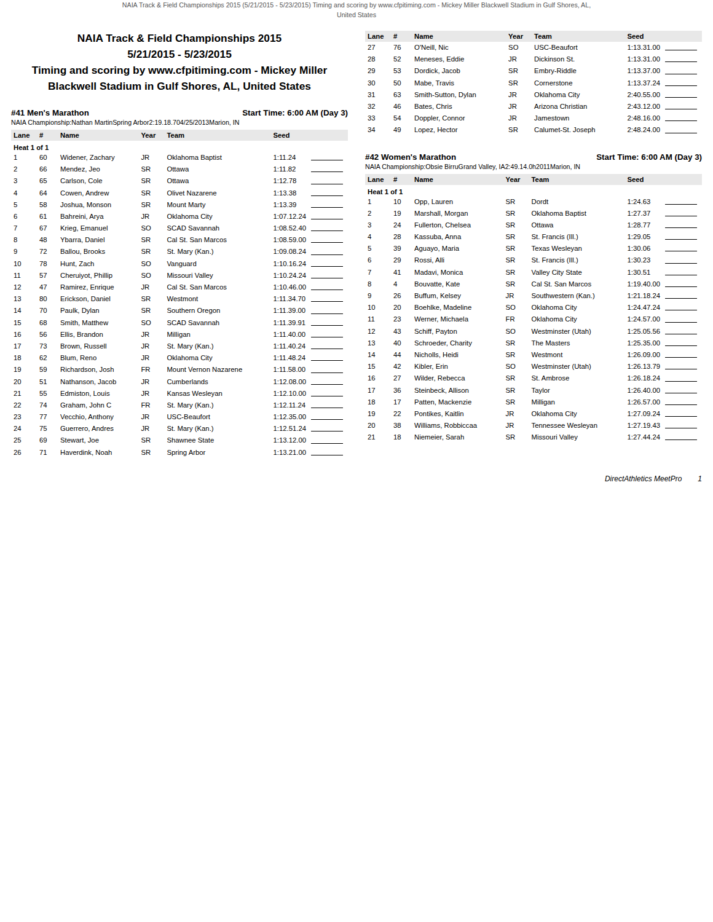NAIA Track & Field Championships 2015 (5/21/2015 - 5/23/2015) Timing and scoring by www.cfpitiming.com - Mickey Miller Blackwell Stadium in Gulf Shores, AL,
United States
NAIA Track & Field Championships 2015
5/21/2015 - 5/23/2015
Timing and scoring by www.cfpitiming.com - Mickey Miller
Blackwell Stadium in Gulf Shores, AL, United States
#41 Men's Marathon Start Time: 6:00 AM (Day 3)
NAIA Championship:Nathan MartinSpring Arbor2:19.18.704/25/2013Marion, IN
| Lane | # | Name | Year | Team | Seed | |
| --- | --- | --- | --- | --- | --- | --- |
| Heat 1 of 1 |
| 1 | 60 | Widener, Zachary | JR | Oklahoma Baptist | 1:11.24 | |
| 2 | 66 | Mendez, Jeo | SR | Ottawa | 1:11.82 | |
| 3 | 65 | Carlson, Cole | SR | Ottawa | 1:12.78 | |
| 4 | 64 | Cowen, Andrew | SR | Olivet Nazarene | 1:13.38 | |
| 5 | 58 | Joshua, Monson | SR | Mount Marty | 1:13.39 | |
| 6 | 61 | Bahreini, Arya | JR | Oklahoma City | 1:07.12.24 | |
| 7 | 67 | Krieg, Emanuel | SO | SCAD Savannah | 1:08.52.40 | |
| 8 | 48 | Ybarra, Daniel | SR | Cal St. San Marcos | 1:08.59.00 | |
| 9 | 72 | Ballou, Brooks | SR | St. Mary (Kan.) | 1:09.08.24 | |
| 10 | 78 | Hunt, Zach | SO | Vanguard | 1:10.16.24 | |
| 11 | 57 | Cheruiyot, Phillip | SO | Missouri Valley | 1:10.24.24 | |
| 12 | 47 | Ramirez, Enrique | JR | Cal St. San Marcos | 1:10.46.00 | |
| 13 | 80 | Erickson, Daniel | SR | Westmont | 1:11.34.70 | |
| 14 | 70 | Paulk, Dylan | SR | Southern Oregon | 1:11.39.00 | |
| 15 | 68 | Smith, Matthew | SO | SCAD Savannah | 1:11.39.91 | |
| 16 | 56 | Ellis, Brandon | JR | Milligan | 1:11.40.00 | |
| 17 | 73 | Brown, Russell | JR | St. Mary (Kan.) | 1:11.40.24 | |
| 18 | 62 | Blum, Reno | JR | Oklahoma City | 1:11.48.24 | |
| 19 | 59 | Richardson, Josh | FR | Mount Vernon Nazarene | 1:11.58.00 | |
| 20 | 51 | Nathanson, Jacob | JR | Cumberlands | 1:12.08.00 | |
| 21 | 55 | Edmiston, Louis | JR | Kansas Wesleyan | 1:12.10.00 | |
| 22 | 74 | Graham, John C | FR | St. Mary (Kan.) | 1:12.11.24 | |
| 23 | 77 | Vecchio, Anthony | JR | USC-Beaufort | 1:12.35.00 | |
| 24 | 75 | Guerrero, Andres | JR | St. Mary (Kan.) | 1:12.51.24 | |
| 25 | 69 | Stewart, Joe | SR | Shawnee State | 1:13.12.00 | |
| 26 | 71 | Haverdink, Noah | SR | Spring Arbor | 1:13.21.00 | |
| Lane | # | Name | Year | Team | Seed | |
| --- | --- | --- | --- | --- | --- | --- |
| 27 | 76 | O'Neill, Nic | SO | USC-Beaufort | 1:13.31.00 | |
| 28 | 52 | Meneses, Eddie | JR | Dickinson St. | 1:13.31.00 | |
| 29 | 53 | Dordick, Jacob | SR | Embry-Riddle | 1:13.37.00 | |
| 30 | 50 | Mabe, Travis | SR | Cornerstone | 1:13.37.24 | |
| 31 | 63 | Smith-Sutton, Dylan | JR | Oklahoma City | 2:40.55.00 | |
| 32 | 46 | Bates, Chris | JR | Arizona Christian | 2:43.12.00 | |
| 33 | 54 | Doppler, Connor | JR | Jamestown | 2:48.16.00 | |
| 34 | 49 | Lopez, Hector | SR | Calumet-St. Joseph | 2:48.24.00 | |
#42 Women's Marathon Start Time: 6:00 AM (Day 3)
NAIA Championship:Obsie BirruGrand Valley, IA2:49.14.0h2011Marion, IN
| Lane | # | Name | Year | Team | Seed | |
| --- | --- | --- | --- | --- | --- | --- |
| Heat 1 of 1 |
| 1 | 10 | Opp, Lauren | SR | Dordt | 1:24.63 | |
| 2 | 19 | Marshall, Morgan | SR | Oklahoma Baptist | 1:27.37 | |
| 3 | 24 | Fullerton, Chelsea | SR | Ottawa | 1:28.77 | |
| 4 | 28 | Kassuba, Anna | SR | St. Francis (Ill.) | 1:29.05 | |
| 5 | 39 | Aguayo, Maria | SR | Texas Wesleyan | 1:30.06 | |
| 6 | 29 | Rossi, Alli | SR | St. Francis (Ill.) | 1:30.23 | |
| 7 | 41 | Madavi, Monica | SR | Valley City State | 1:30.51 | |
| 8 | 4 | Bouvatte, Kate | SR | Cal St. San Marcos | 1:19.40.00 | |
| 9 | 26 | Buffum, Kelsey | JR | Southwestern (Kan.) | 1:21.18.24 | |
| 10 | 20 | Boehlke, Madeline | SO | Oklahoma City | 1:24.47.24 | |
| 11 | 23 | Werner, Michaela | FR | Oklahoma City | 1:24.57.00 | |
| 12 | 43 | Schiff, Payton | SO | Westminster (Utah) | 1:25.05.56 | |
| 13 | 40 | Schroeder, Charity | SR | The Masters | 1:25.35.00 | |
| 14 | 44 | Nicholls, Heidi | SR | Westmont | 1:26.09.00 | |
| 15 | 42 | Kibler, Erin | SO | Westminster (Utah) | 1:26.13.79 | |
| 16 | 27 | Wilder, Rebecca | SR | St. Ambrose | 1:26.18.24 | |
| 17 | 36 | Steinbeck, Allison | SR | Taylor | 1:26.40.00 | |
| 18 | 17 | Patten, Mackenzie | SR | Milligan | 1:26.57.00 | |
| 19 | 22 | Pontikes, Kaitlin | JR | Oklahoma City | 1:27.09.24 | |
| 20 | 38 | Williams, Robbiccaa | JR | Tennessee Wesleyan | 1:27.19.43 | |
| 21 | 18 | Niemeier, Sarah | SR | Missouri Valley | 1:27.44.24 | |
DirectAthletics MeetPro1